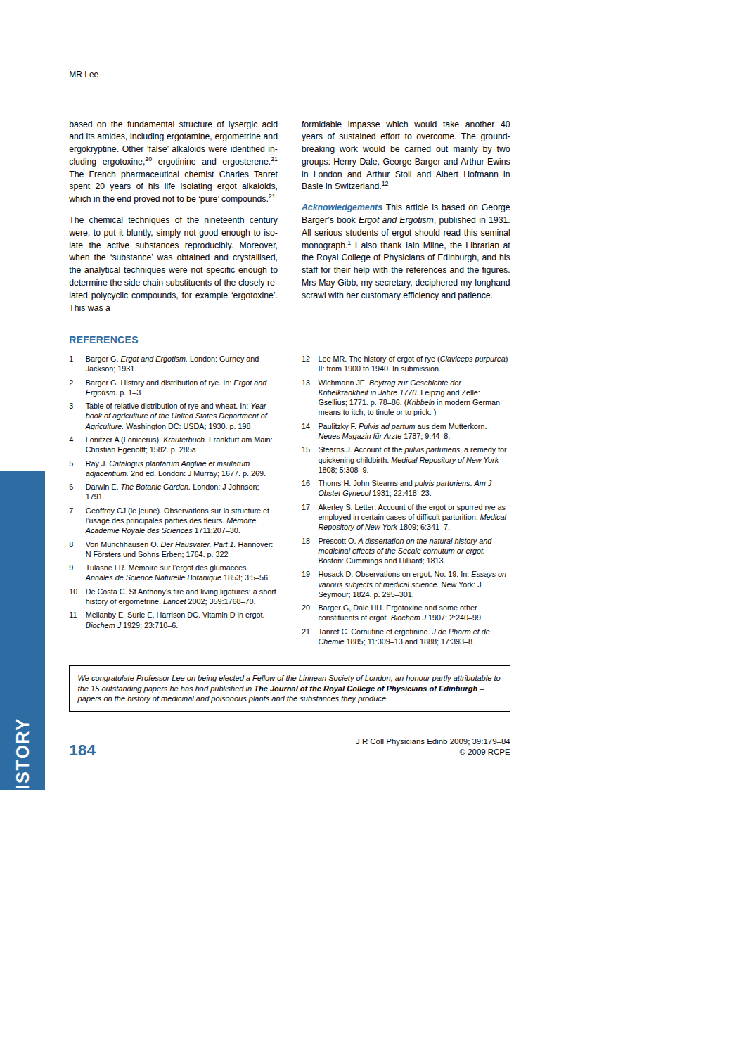HISTORY
MR Lee
based on the fundamental structure of lysergic acid and its amides, including ergotamine, ergometrine and ergokryptine. Other ‘false’ alkaloids were identified including ergotoxine,20 ergotinine and ergosterene.21 The French pharmaceutical chemist Charles Tanret spent 20 years of his life isolating ergot alkaloids, which in the end proved not to be ‘pure’ compounds.21
The chemical techniques of the nineteenth century were, to put it bluntly, simply not good enough to isolate the active substances reproducibly. Moreover, when the ‘substance’ was obtained and crystallised, the analytical techniques were not specific enough to determine the side chain substituents of the closely related polycyclic compounds, for example ‘ergotoxine’. This was a
formidable impasse which would take another 40 years of sustained effort to overcome. The ground-breaking work would be carried out mainly by two groups: Henry Dale, George Barger and Arthur Ewins in London and Arthur Stoll and Albert Hofmann in Basle in Switzerland.12
Acknowledgements This article is based on George Barger’s book Ergot and Ergotism, published in 1931. All serious students of ergot should read this seminal monograph.1 I also thank Iain Milne, the Librarian at the Royal College of Physicians of Edinburgh, and his staff for their help with the references and the figures. Mrs May Gibb, my secretary, deciphered my longhand scrawl with her customary efficiency and patience.
REFERENCES
Barger G. Ergot and Ergotism. London: Gurney and Jackson; 1931.
Barger G. History and distribution of rye. In: Ergot and Ergotism. p. 1–3
Table of relative distribution of rye and wheat. In: Year book of agriculture of the United States Department of Agriculture. Washington DC: USDA; 1930. p. 198
Lonitzer A (Lonicerus). Kräuterbuch. Frankfurt am Main: Christian Egenolff; 1582. p. 285a
Ray J. Catalogus plantarum Angliae et insularum adjacentium. 2nd ed. London: J Murray; 1677. p. 269.
Darwin E. The Botanic Garden. London: J Johnson; 1791.
Geoffroy CJ (le jeune). Observations sur la structure et l’usage des principales parties des fleurs. Mémoire Academie Royale des Sciences 1711:207–30.
Von Münchhausen O. Der Hausvater. Part 1. Hannover: N Försters und Sohns Erben; 1764. p. 322
Tulasne LR. Mémoire sur l’ergot des glumacées. Annales de Science Naturelle Botanique 1853; 3:5–56.
De Costa C. St Anthony’s fire and living ligatures: a short history of ergometrine. Lancet 2002; 359:1768–70.
Mellanby E, Surie E, Harrison DC. Vitamin D in ergot. Biochem J 1929; 23:710–6.
Lee MR. The history of ergot of rye (Claviceps purpurea) II: from 1900 to 1940. In submission.
Wichmann JE. Beytrag zur Geschichte der Kribelkrankheit in Jahre 1770. Leipzig and Zelle: Gsellius; 1771. p. 78–86. (Kribbeln in modern German means to itch, to tingle or to prick. )
Paulitzky F. Pulvis ad partum aus dem Mutterkorn. Neues Magazin für Ärzte 1787; 9:44–8.
Stearns J. Account of the pulvis parturiens, a remedy for quickening childbirth. Medical Repository of New York 1808; 5:308–9.
Thoms H. John Stearns and pulvis parturiens. Am J Obstet Gynecol 1931; 22:418–23.
Akerley S. Letter: Account of the ergot or spurred rye as employed in certain cases of difficult parturition. Medical Repository of New York 1809; 6:341–7.
Prescott O. A dissertation on the natural history and medicinal effects of the Secale cornutum or ergot. Boston: Cummings and Hilliard; 1813.
Hosack D. Observations on ergot, No. 19. In: Essays on various subjects of medical science. New York: J Seymour; 1824. p. 295–301.
Barger G, Dale HH. Ergotoxine and some other constituents of ergot. Biochem J 1907; 2:240–99.
Tanret C. Cornutine et ergotinine. J de Pharm et de Chemie 1885; 11:309–13 and 1888; 17:393–8.
We congratulate Professor Lee on being elected a Fellow of the Linnean Society of London, an honour partly attributable to the 15 outstanding papers he has had published in The Journal of the Royal College of Physicians of Edinburgh – papers on the history of medicinal and poisonous plants and the substances they produce.
184
J R Coll Physicians Edinb 2009; 39:179–84
© 2009 RCPE